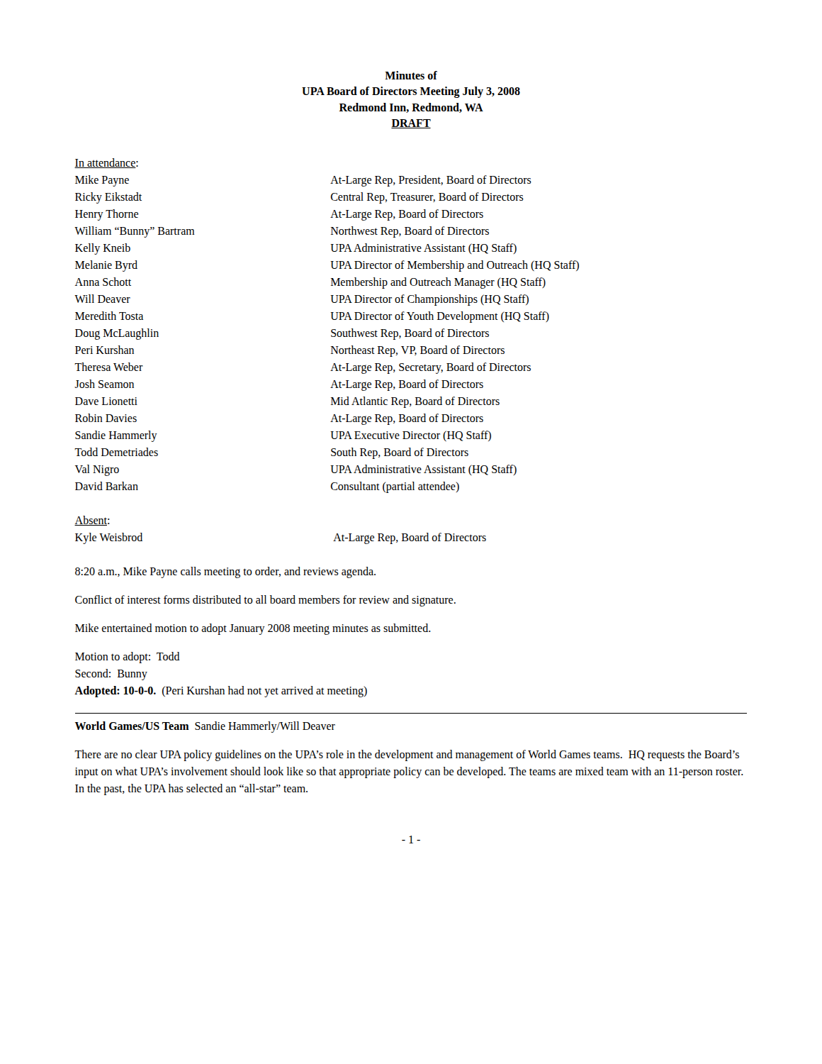Minutes of
UPA Board of Directors Meeting July 3, 2008
Redmond Inn, Redmond, WA
DRAFT
In attendance:
| Mike Payne | At-Large Rep, President, Board of Directors |
| Ricky Eikstadt | Central Rep, Treasurer, Board of Directors |
| Henry Thorne | At-Large Rep, Board of Directors |
| William “Bunny” Bartram | Northwest Rep, Board of Directors |
| Kelly Kneib | UPA Administrative Assistant (HQ Staff) |
| Melanie Byrd | UPA Director of Membership and Outreach (HQ Staff) |
| Anna Schott | Membership and Outreach Manager (HQ Staff) |
| Will Deaver | UPA Director of Championships (HQ Staff) |
| Meredith Tosta | UPA Director of Youth Development (HQ Staff) |
| Doug McLaughlin | Southwest Rep, Board of Directors |
| Peri Kurshan | Northeast Rep, VP, Board of Directors |
| Theresa Weber | At-Large Rep, Secretary, Board of Directors |
| Josh Seamon | At-Large Rep, Board of Directors |
| Dave Lionetti | Mid Atlantic Rep, Board of Directors |
| Robin Davies | At-Large Rep, Board of Directors |
| Sandie Hammerly | UPA Executive Director (HQ Staff) |
| Todd Demetriades | South Rep, Board of Directors |
| Val Nigro | UPA Administrative Assistant (HQ Staff) |
| David Barkan | Consultant (partial attendee) |
Absent:
| Kyle Weisbrod | At-Large Rep, Board of Directors |
8:20 a.m., Mike Payne calls meeting to order, and reviews agenda.
Conflict of interest forms distributed to all board members for review and signature.
Mike entertained motion to adopt January 2008 meeting minutes as submitted.
Motion to adopt: Todd
Second: Bunny
Adopted: 10-0-0. (Peri Kurshan had not yet arrived at meeting)
World Games/US Team Sandie Hammerly/Will Deaver
There are no clear UPA policy guidelines on the UPA’s role in the development and management of World Games teams. HQ requests the Board’s input on what UPA’s involvement should look like so that appropriate policy can be developed. The teams are mixed team with an 11-person roster. In the past, the UPA has selected an “all-star” team.
- 1 -